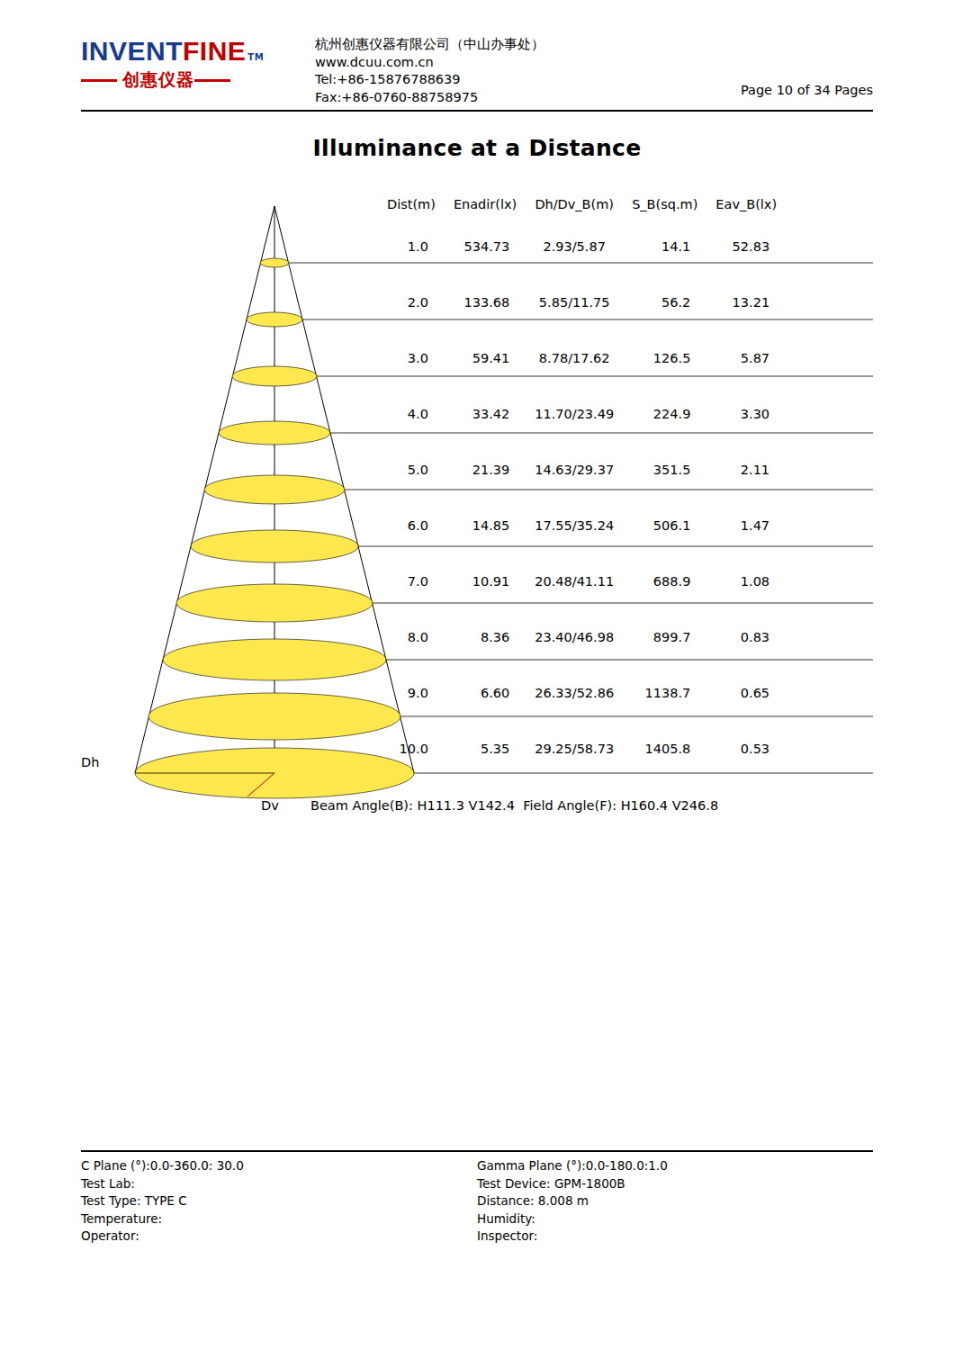INVENT FINE TM
创惠仪器
杭州创惠仪器有限公司（中山办事处）
www.dcuu.com.cn
Tel:+86-15876788639
Fax:+86-0760-88758975
Page 10 of 34 Pages
Illuminance at a Distance
| Dist(m) | Enadir(lx) | Dh/Dv_B(m) | S_B(sq.m) | Eav_B(lx) |
| --- | --- | --- | --- | --- |
| 1.0 | 534.73 | 2.93/5.87 | 14.1 | 52.83 |
| 2.0 | 133.68 | 5.85/11.75 | 56.2 | 13.21 |
| 3.0 | 59.41 | 8.78/17.62 | 126.5 | 5.87 |
| 4.0 | 33.42 | 11.70/23.49 | 224.9 | 3.30 |
| 5.0 | 21.39 | 14.63/29.37 | 351.5 | 2.11 |
| 6.0 | 14.85 | 17.55/35.24 | 506.1 | 1.47 |
| 7.0 | 10.91 | 20.48/41.11 | 688.9 | 1.08 |
| 8.0 | 8.36 | 23.40/46.98 | 899.7 | 0.83 |
| 9.0 | 6.60 | 26.33/52.86 | 1138.7 | 0.65 |
| 10.0 | 5.35 | 29.25/58.73 | 1405.8 | 0.53 |
Dh
Dv
Beam Angle(B): H111.3 V142.4 Field Angle(F): H160.4 V246.8
C Plane (°):0.0-360.0: 30.0
Test Lab:
Test Type: TYPE C
Temperature:
Operator:
Gamma Plane (°):0.0-180.0:1.0
Test Device: GPM-1800B
Distance: 8.008 m
Humidity:
Inspector: